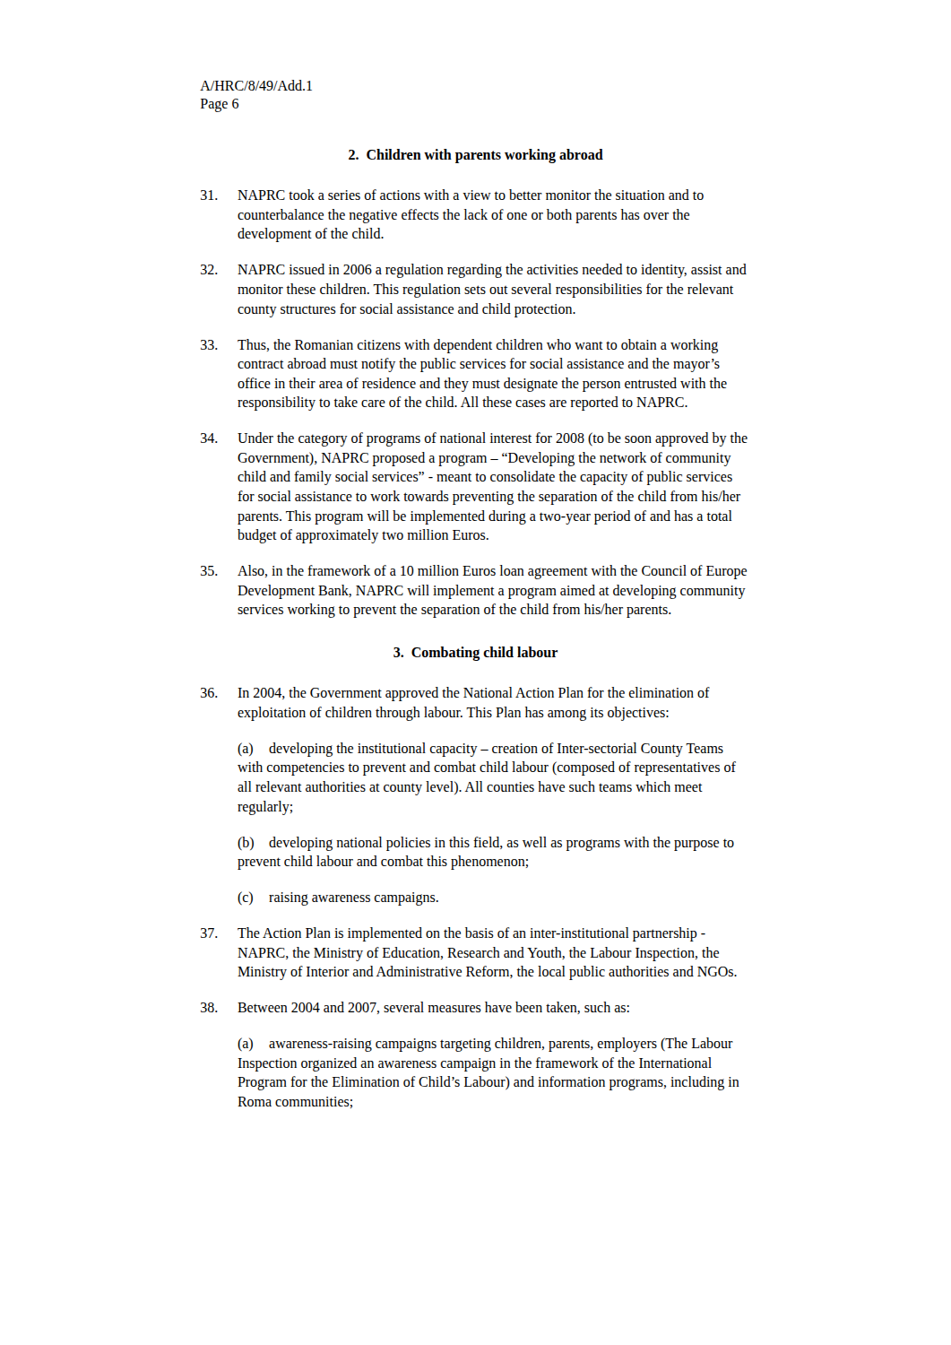A/HRC/8/49/Add.1
Page 6
2. Children with parents working abroad
31. NAPRC took a series of actions with a view to better monitor the situation and to counterbalance the negative effects the lack of one or both parents has over the development of the child.
32. NAPRC issued in 2006 a regulation regarding the activities needed to identity, assist and monitor these children. This regulation sets out several responsibilities for the relevant county structures for social assistance and child protection.
33. Thus, the Romanian citizens with dependent children who want to obtain a working contract abroad must notify the public services for social assistance and the mayor’s office in their area of residence and they must designate the person entrusted with the responsibility to take care of the child. All these cases are reported to NAPRC.
34. Under the category of programs of national interest for 2008 (to be soon approved by the Government), NAPRC proposed a program – “Developing the network of community child and family social services” - meant to consolidate the capacity of public services for social assistance to work towards preventing the separation of the child from his/her parents. This program will be implemented during a two-year period of and has a total budget of approximately two million Euros.
35. Also, in the framework of a 10 million Euros loan agreement with the Council of Europe Development Bank, NAPRC will implement a program aimed at developing community services working to prevent the separation of the child from his/her parents.
3. Combating child labour
36. In 2004, the Government approved the National Action Plan for the elimination of exploitation of children through labour. This Plan has among its objectives:
(a) developing the institutional capacity – creation of Inter-sectorial County Teams with competencies to prevent and combat child labour (composed of representatives of all relevant authorities at county level). All counties have such teams which meet regularly;
(b) developing national policies in this field, as well as programs with the purpose to prevent child labour and combat this phenomenon;
(c) raising awareness campaigns.
37. The Action Plan is implemented on the basis of an inter-institutional partnership - NAPRC, the Ministry of Education, Research and Youth, the Labour Inspection, the Ministry of Interior and Administrative Reform, the local public authorities and NGOs.
38. Between 2004 and 2007, several measures have been taken, such as:
(a) awareness-raising campaigns targeting children, parents, employers (The Labour Inspection organized an awareness campaign in the framework of the International Program for the Elimination of Child’s Labour) and information programs, including in Roma communities;